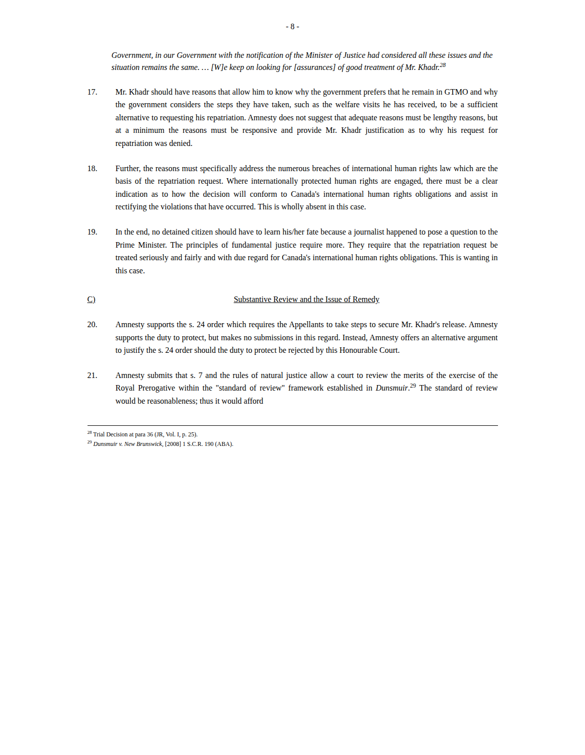- 8 -
Government, in our Government with the notification of the Minister of Justice had considered all these issues and the situation remains the same. … [W]e keep on looking for [assurances] of good treatment of Mr. Khadr.28
17.
Mr. Khadr should have reasons that allow him to know why the government prefers that he remain in GTMO and why the government considers the steps they have taken, such as the welfare visits he has received, to be a sufficient alternative to requesting his repatriation. Amnesty does not suggest that adequate reasons must be lengthy reasons, but at a minimum the reasons must be responsive and provide Mr. Khadr justification as to why his request for repatriation was denied.
18.
Further, the reasons must specifically address the numerous breaches of international human rights law which are the basis of the repatriation request. Where internationally protected human rights are engaged, there must be a clear indication as to how the decision will conform to Canada's international human rights obligations and assist in rectifying the violations that have occurred. This is wholly absent in this case.
19.
In the end, no detained citizen should have to learn his/her fate because a journalist happened to pose a question to the Prime Minister. The principles of fundamental justice require more. They require that the repatriation request be treated seriously and fairly and with due regard for Canada's international human rights obligations. This is wanting in this case.
C) Substantive Review and the Issue of Remedy
20.
Amnesty supports the s. 24 order which requires the Appellants to take steps to secure Mr. Khadr's release. Amnesty supports the duty to protect, but makes no submissions in this regard. Instead, Amnesty offers an alternative argument to justify the s. 24 order should the duty to protect be rejected by this Honourable Court.
21.
Amnesty submits that s. 7 and the rules of natural justice allow a court to review the merits of the exercise of the Royal Prerogative within the "standard of review" framework established in Dunsmuir.29 The standard of review would be reasonableness; thus it would afford
28 Trial Decision at para 36 (JR, Vol. I, p. 25).
29 Dunsmuir v. New Brunswick, [2008] 1 S.C.R. 190 (ABA).